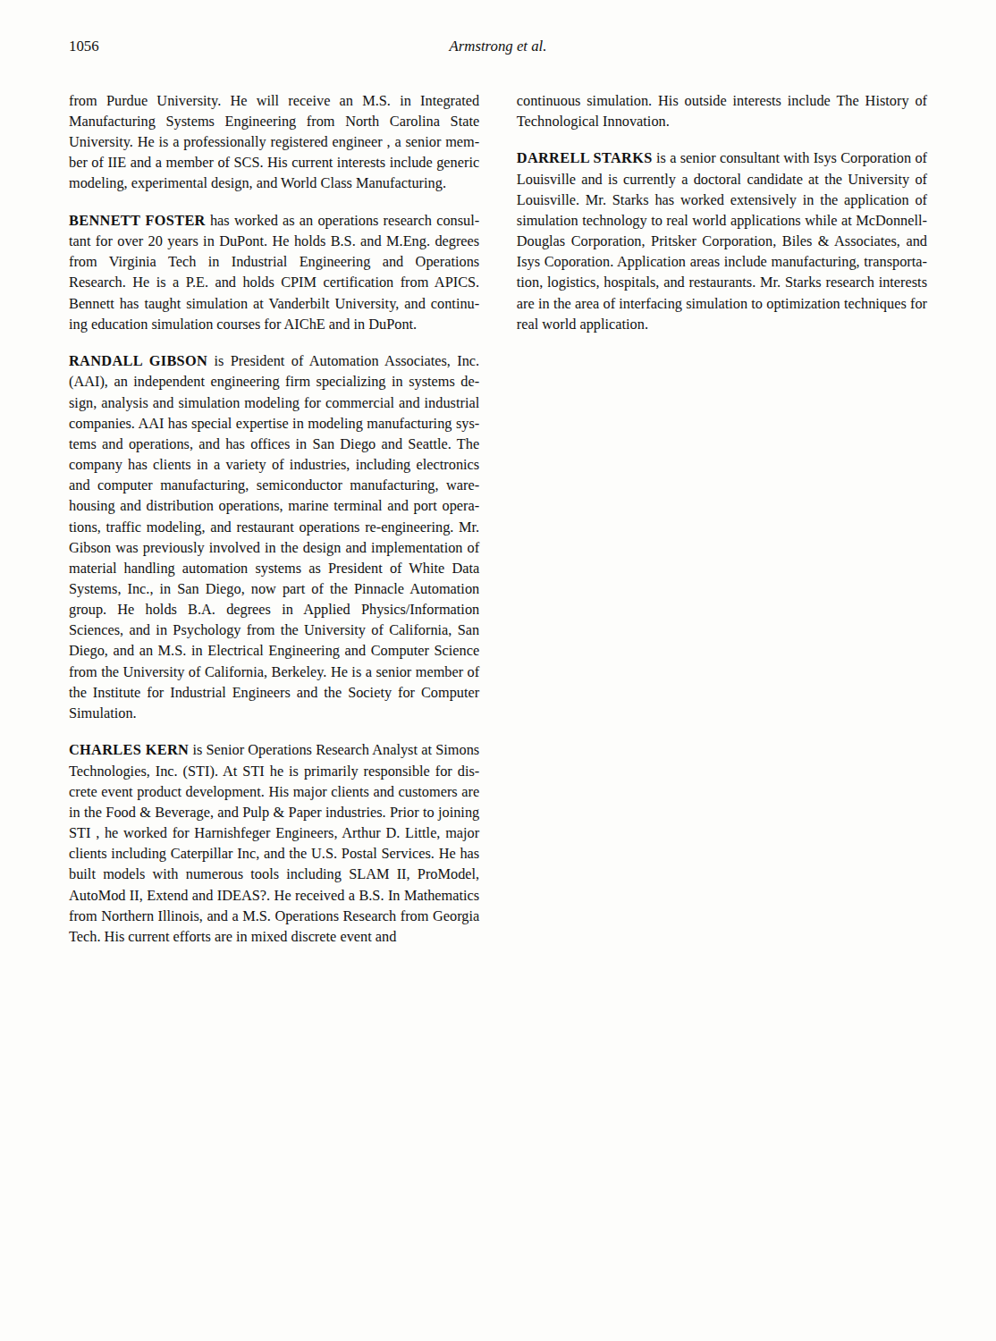1056
Armstrong et al.
from Purdue University. He will receive an M.S. in Integrated Manufacturing Systems Engineering from North Carolina State University. He is a professionally registered engineer , a senior member of IIE and a member of SCS. His current interests include generic modeling, experimental design, and World Class Manufacturing.
BENNETT FOSTER has worked as an operations research consultant for over 20 years in DuPont. He holds B.S. and M.Eng. degrees from Virginia Tech in Industrial Engineering and Operations Research. He is a P.E. and holds CPIM certification from APICS. Bennett has taught simulation at Vanderbilt University, and continuing education simulation courses for AIChE and in DuPont.
RANDALL GIBSON is President of Automation Associates, Inc. (AAI), an independent engineering firm specializing in systems design, analysis and simulation modeling for commercial and industrial companies. AAI has special expertise in modeling manufacturing systems and operations, and has offices in San Diego and Seattle. The company has clients in a variety of industries, including electronics and computer manufacturing, semiconductor manufacturing, warehousing and distribution operations, marine terminal and port operations, traffic modeling, and restaurant operations re-engineering. Mr. Gibson was previously involved in the design and implementation of material handling automation systems as President of White Data Systems, Inc., in San Diego, now part of the Pinnacle Automation group. He holds B.A. degrees in Applied Physics/Information Sciences, and in Psychology from the University of California, San Diego, and an M.S. in Electrical Engineering and Computer Science from the University of California, Berkeley. He is a senior member of the Institute for Industrial Engineers and the Society for Computer Simulation.
CHARLES KERN is Senior Operations Research Analyst at Simons Technologies, Inc. (STI). At STI he is primarily responsible for discrete event product development. His major clients and customers are in the Food & Beverage, and Pulp & Paper industries. Prior to joining STI , he worked for Harnishfeger Engineers, Arthur D. Little, major clients including Caterpillar Inc, and the U.S. Postal Services. He has built models with numerous tools including SLAM II, ProModel, AutoMod II, Extend and IDEAS?. He received a B.S. In Mathematics from Northern Illinois, and a M.S. Operations Research from Georgia Tech. His current efforts are in mixed discrete event and
continuous simulation. His outside interests include The History of Technological Innovation.
DARRELL STARKS is a senior consultant with Isys Corporation of Louisville and is currently a doctoral candidate at the University of Louisville. Mr. Starks has worked extensively in the application of simulation technology to real world applications while at McDonnell-Douglas Corporation, Pritsker Corporation, Biles & Associates, and Isys Coporation. Application areas include manufacturing, transportation, logistics, hospitals, and restaurants. Mr. Starks research interests are in the area of interfacing simulation to optimization techniques for real world application.